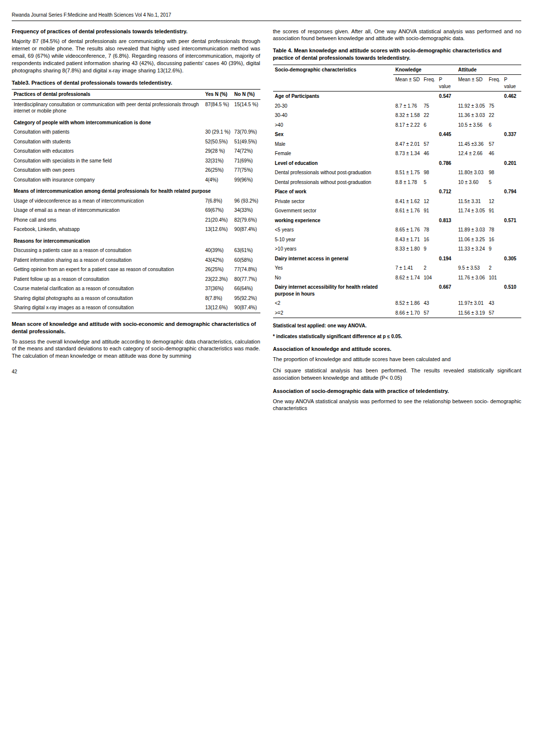Rwanda Journal Series F:Medicine and Health Sciences Vol 4 No.1, 2017
Frequency of practices of dental professionals towards teledentistry.
Majority 87 (84.5%) of dental professionals are communicating with peer dental professionals through internet or mobile phone. The results also revealed that highly used intercommunication method was email, 69 (67%) while videoconference, 7 (6.8%). Regarding reasons of intercommunication, majority of respondents indicated patient information sharing 43 (42%), discussing patients' cases 40 (39%), digital photographs sharing 8(7.8%) and digital x-ray image sharing 13(12.6%).
Table3. Practices of dental professionals towards teledentistry.
| Practices of dental professionals | Yes N (%) | No N (%) |
| --- | --- | --- |
| Interdisciplinary consultation or communication with peer dental professionals through internet or mobile phone | 87(84.5 %) | 15(14.5 %) |
| Category of people with whom intercommunication is done |
| Consultation with patients | 30 (29.1 %) | 73(70.9%) |
| Consultation with students | 52(50.5%) | 51(49.5%) |
| Consultation with educators | 29(28 %) | 74(72%) |
| Consultation with specialists in the same field | 32(31%) | 71(69%) |
| Consultation with own peers | 26(25%) | 77(75%) |
| Consultation with insurance company | 4(4%) | 99(96%) |
| Means of intercommunication among dental professionals for health related purpose |
| Usage of videoconference as a mean of intercommunication | 7(6.8%) | 96 (93.2%) |
| Usage of email as a mean of intercommunication | 69(67%) | 34(33%) |
| Phone call and sms | 21(20.4%) | 82(79.6%) |
| Facebook, Linkedin, whatsapp | 13(12.6%) | 90(87.4%) |
| Reasons for intercommunication |
| Discussing a patients case as a reason of consultation | 40(39%) | 63(61%) |
| Patient information sharing as a reason of consultation | 43(42%) | 60(58%) |
| Getting opinion from an expert for a patient case as reason of consultation | 26(25%) | 77(74.8%) |
| Patient follow up as a reason of consultation | 23(22.3%) | 80(77.7%) |
| Course material clarification as a reason of consultation | 37(36%) | 66(64%) |
| Sharing digital photographs as a reason of consultation | 8(7.8%) | 95(92.2%) |
| Sharing digital x-ray images as a reason of consultation | 13(12.6%) | 90(87.4%) |
Mean score of knowledge and attitude with socio-economic and demographic characteristics of dental professionals.
To assess the overall knowledge and attitude according to demographic data characteristics, calculation of the means and standard deviations to each category of socio-demographic characteristics was made. The calculation of mean knowledge or mean attitude was done by summing
42
the scores of responses given. After all, One way ANOVA statistical analysis was performed and no association found between knowledge and attitude with socio-demographic data.
Table 4. Mean knowledge and attitude scores with socio-demographic characteristics and practice of dental professionals towards teledentistry.
| Socio-demographic characteristics | Knowledge | Attitude |
| --- | --- | --- |
| Mean ± SD | Freq. | P value | Mean ± SD | Freq. | P value |
| Age of Participants | | | 0.547 | | | 0.462 |
| 20-30 | 8.7 ± 1.76 | 75 | | 11.92 ± 3.05 | 75 | |
| 30-40 | 8.32 ± 1.58 | 22 | | 11.36 ± 3.03 | 22 | |
| >40 | 8.17 ± 2.22 | 6 | | 10.5 ± 3.56 | 6 | |
| Sex | | | 0.445 | | | 0.337 |
| Male | 8.47 ± 2.01 | 57 | | 11.45 ±3.36 | 57 | |
| Female | 8.73 ± 1.34 | 46 | | 12.4 ± 2.66 | 46 | |
| Level of education | | | 0.786 | | | 0.201 |
| Dental professionals without post-graduation | 8.51 ± 1.75 | 98 | | 11.80± 3.03 | 98 | |
| Dental professionals without post-graduation | 8.8 ± 1.78 | 5 | | 10 ± 3.60 | 5 | |
| Place of work | | | 0.712 | | | 0.794 |
| Private sector | 8.41 ± 1.62 | 12 | | 11.5± 3.31 | 12 | |
| Government sector | 8.61 ± 1.76 | 91 | | 11.74 ± 3.05 | 91 | |
| working experience | | | 0.813 | | | 0.571 |
| <5 years | 8.65 ± 1.76 | 78 | | 11.89 ± 3.03 | 78 | |
| 5-10 year | 8.43 ± 1.71 | 16 | | 11.06 ± 3.25 | 16 | |
| >10 years | 8.33 ± 1.80 | 9 | | 11.33 ± 3.24 | 9 | |
| Dairy internet access in general | | | 0.194 | | | 0.305 |
| Yes | 7 ± 1.41 | 2 | | 9.5 ± 3.53 | 2 | |
| No | 8.62 ± 1.74 | 104 | | 11.76 ± 3.06 | 101 | |
| Dairy internet accessibility for health related purpose in hours | | | 0.667 | | | 0.510 |
| <2 | 8.52 ± 1.86 | 43 | | 11.97± 3.01 | 43 | |
| >=2 | 8.66 ± 1.70 | 57 | | 11.56 ± 3.19 | 57 | |
Statistical test applied: one way ANOVA.
* indicates statistically significant difference at p ≤ 0.05.
Association of knowledge and attitude scores.
The proportion of knowledge and attitude scores have been calculated and
Chi square statistical analysis has been performed. The results revealed statistically significant association between knowledge and attitude (P< 0.05)
Association of socio-demographic data with practice of teledentistry.
One way ANOVA statistical analysis was performed to see the relationship between socio- demographic characteristics